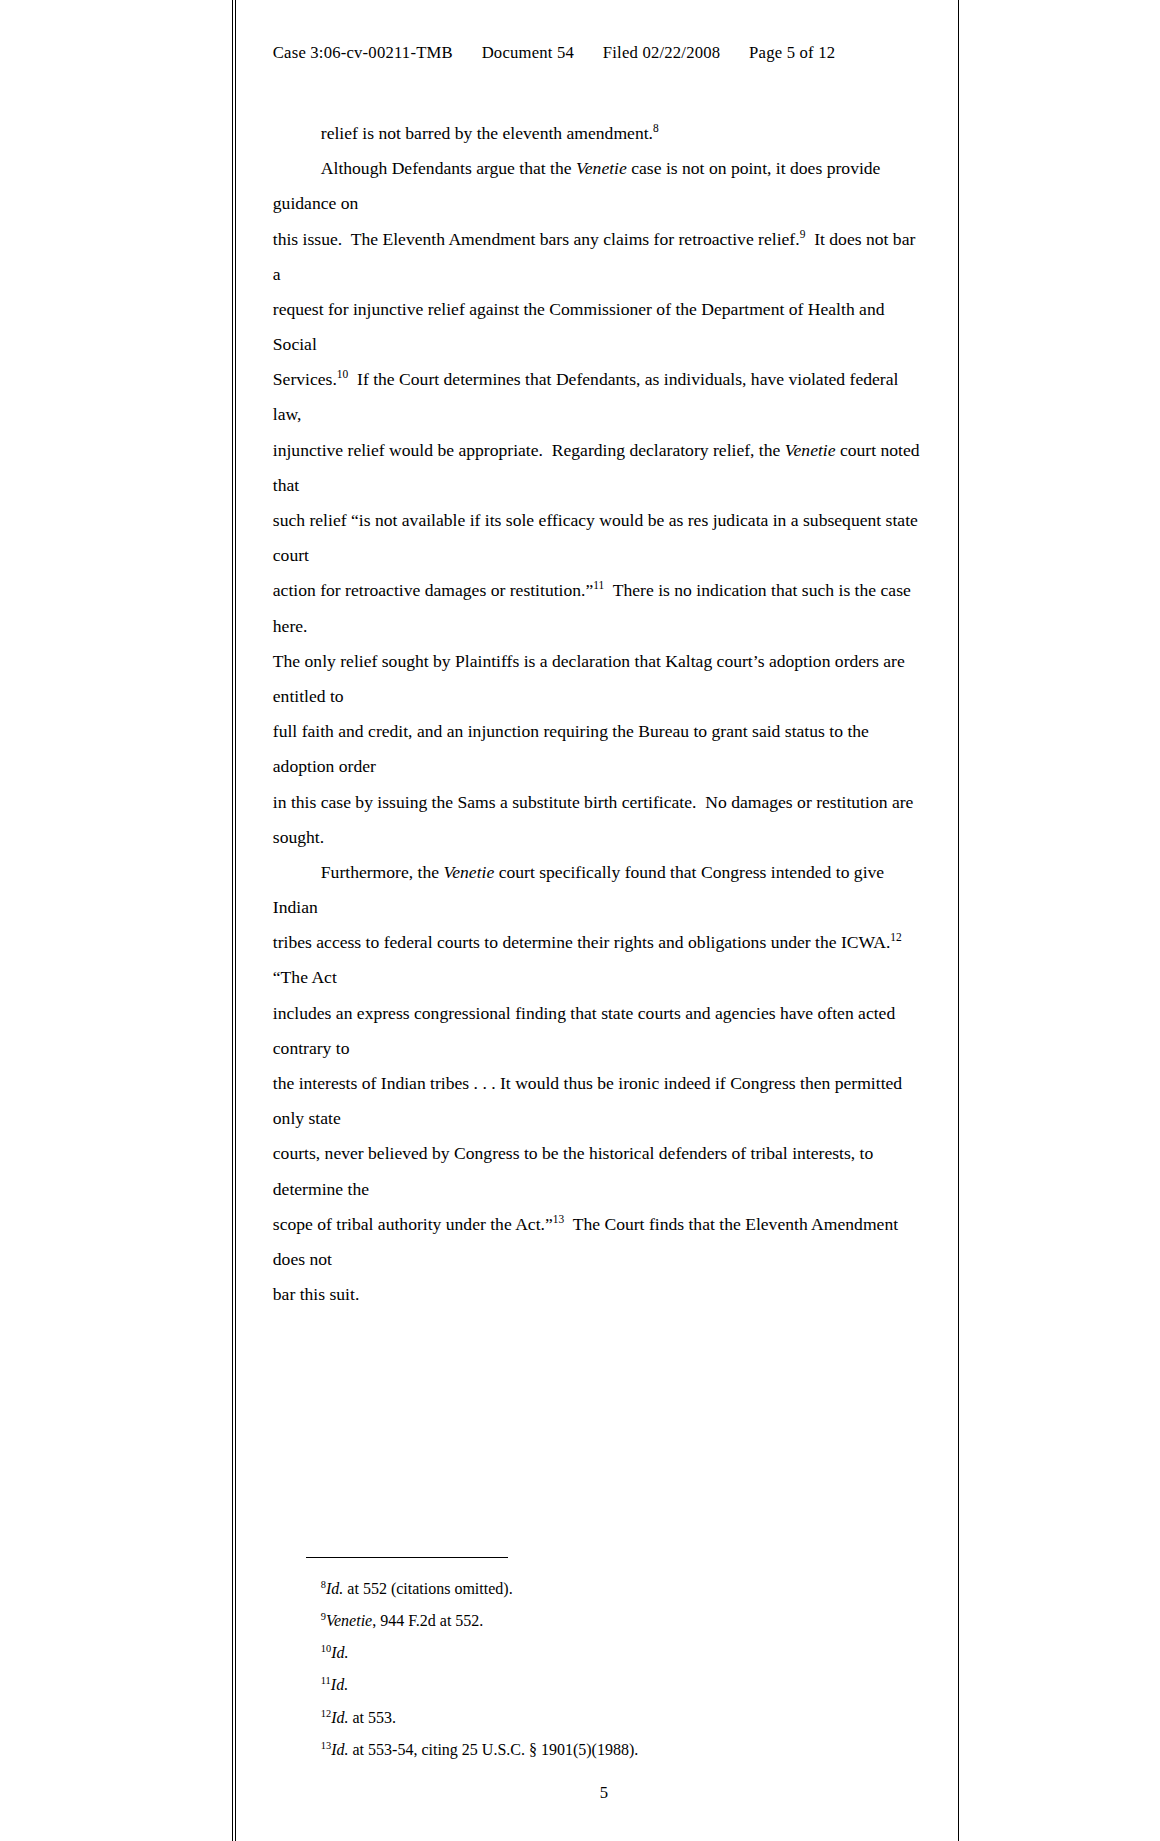Case 3:06-cv-00211-TMB Document 54 Filed 02/22/2008 Page 5 of 12
relief is not barred by the eleventh amendment.8
Although Defendants argue that the Venetie case is not on point, it does provide guidance on
this issue. The Eleventh Amendment bars any claims for retroactive relief.9 It does not bar a
request for injunctive relief against the Commissioner of the Department of Health and Social
Services.10 If the Court determines that Defendants, as individuals, have violated federal law,
injunctive relief would be appropriate. Regarding declaratory relief, the Venetie court noted that
such relief “is not available if its sole efficacy would be as res judicata in a subsequent state court
action for retroactive damages or restitution.”11 There is no indication that such is the case here.
The only relief sought by Plaintiffs is a declaration that Kaltag court’s adoption orders are entitled to
full faith and credit, and an injunction requiring the Bureau to grant said status to the adoption order
in this case by issuing the Sams a substitute birth certificate. No damages or restitution are sought.
Furthermore, the Venetie court specifically found that Congress intended to give Indian
tribes access to federal courts to determine their rights and obligations under the ICWA.12 “The Act
includes an express congressional finding that state courts and agencies have often acted contrary to
the interests of Indian tribes . . . It would thus be ironic indeed if Congress then permitted only state
courts, never believed by Congress to be the historical defenders of tribal interests, to determine the
scope of tribal authority under the Act.”13 The Court finds that the Eleventh Amendment does not
bar this suit.
8Id. at 552 (citations omitted).
9Venetie, 944 F.2d at 552.
10Id.
11Id.
12Id. at 553.
13Id. at 553-54, citing 25 U.S.C. § 1901(5)(1988).
5